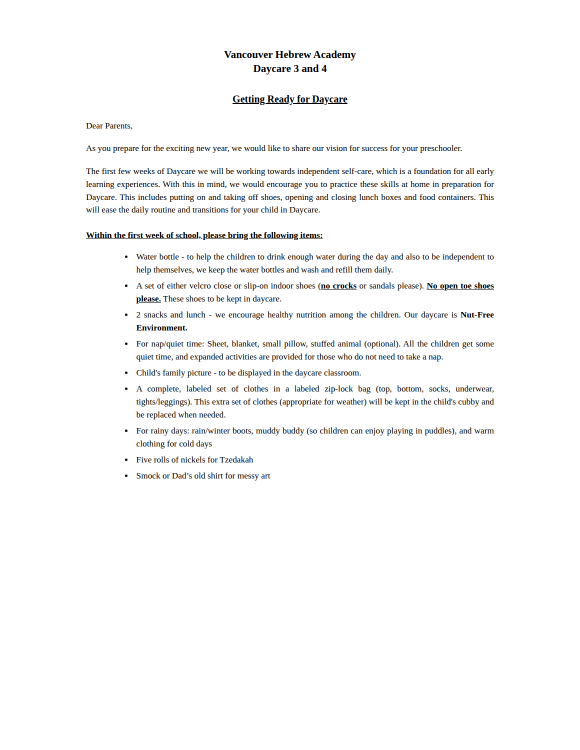Vancouver Hebrew Academy
Daycare 3 and 4
Getting Ready for Daycare
Dear Parents,
As you prepare for the exciting new year, we would like to share our vision for success for your preschooler.
The first few weeks of Daycare we will be working towards independent self-care, which is a foundation for all early learning experiences. With this in mind, we would encourage you to practice these skills at home in preparation for Daycare. This includes putting on and taking off shoes, opening and closing lunch boxes and food containers. This will ease the daily routine and transitions for your child in Daycare.
Within the first week of school, please bring the following items:
Water bottle - to help the children to drink enough water during the day and also to be independent to help themselves, we keep the water bottles and wash and refill them daily.
A set of either velcro close or slip-on indoor shoes (no crocks or sandals please). No open toe shoes please. These shoes to be kept in daycare.
2 snacks and lunch - we encourage healthy nutrition among the children. Our daycare is Nut-Free Environment.
For nap/quiet time: Sheet, blanket, small pillow, stuffed animal (optional). All the children get some quiet time, and expanded activities are provided for those who do not need to take a nap.
Child's family picture - to be displayed in the daycare classroom.
A complete, labeled set of clothes in a labeled zip-lock bag (top, bottom, socks, underwear, tights/leggings). This extra set of clothes (appropriate for weather) will be kept in the child's cubby and be replaced when needed.
For rainy days: rain/winter boots, muddy buddy (so children can enjoy playing in puddles), and warm clothing for cold days
Five rolls of nickels for Tzedakah
Smock or Dad’s old shirt for messy art